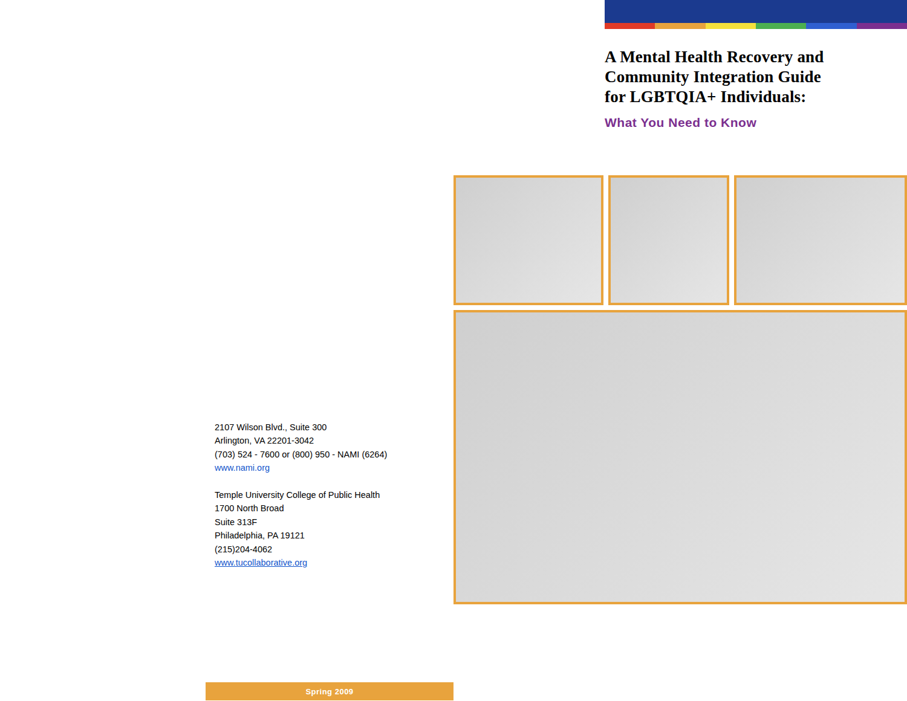A Mental Health Recovery and
Community Integration Guide
for LGBTQIA+ Individuals:
What You Need to Know
2107 Wilson Blvd., Suite 300
Arlington, VA 22201-3042
(703) 524 - 7600 or (800) 950 - NAMI (6264)
www.nami.org
Temple University College of Public Health
1700 North Broad
Suite 313F
Philadelphia, PA 19121
(215)204-4062
www.tucollaborative.org
Spring 2009